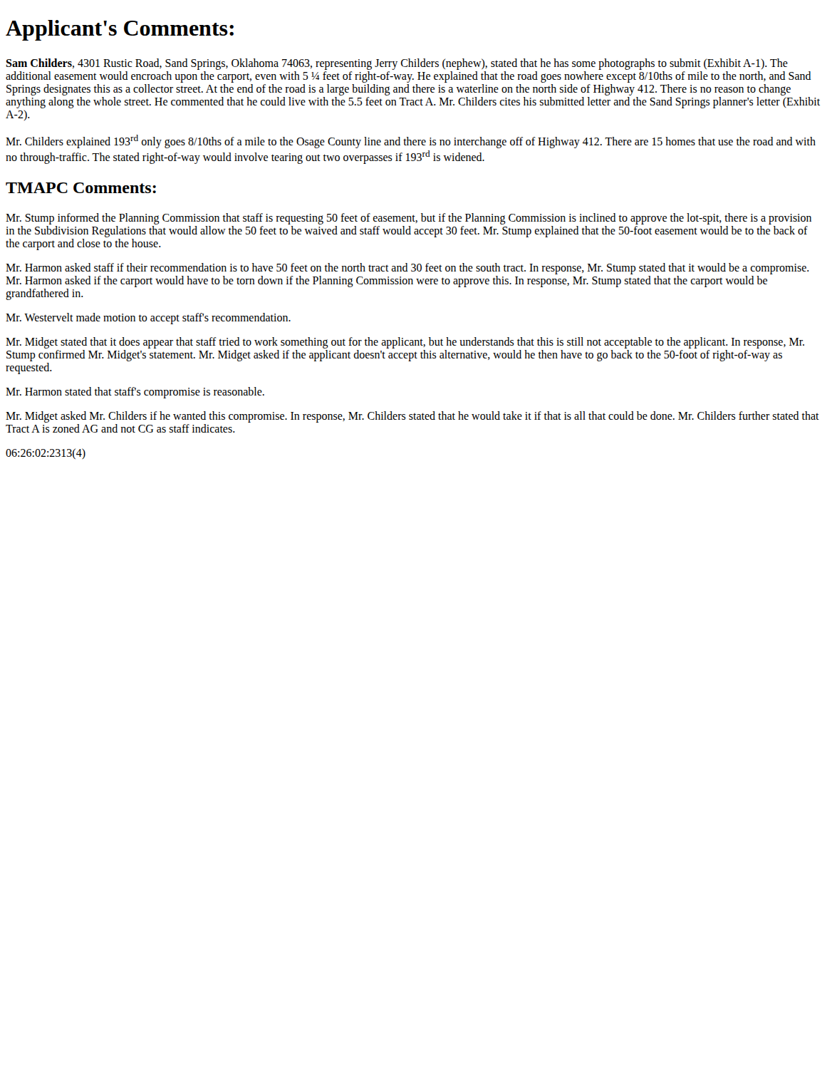Applicant's Comments:
Sam Childers, 4301 Rustic Road, Sand Springs, Oklahoma 74063, representing Jerry Childers (nephew), stated that he has some photographs to submit (Exhibit A-1). The additional easement would encroach upon the carport, even with 5 ¼ feet of right-of-way. He explained that the road goes nowhere except 8/10ths of mile to the north, and Sand Springs designates this as a collector street. At the end of the road is a large building and there is a waterline on the north side of Highway 412. There is no reason to change anything along the whole street. He commented that he could live with the 5.5 feet on Tract A. Mr. Childers cites his submitted letter and the Sand Springs planner's letter (Exhibit A-2).
Mr. Childers explained 193rd only goes 8/10ths of a mile to the Osage County line and there is no interchange off of Highway 412. There are 15 homes that use the road and with no through-traffic. The stated right-of-way would involve tearing out two overpasses if 193rd is widened.
TMAPC Comments:
Mr. Stump informed the Planning Commission that staff is requesting 50 feet of easement, but if the Planning Commission is inclined to approve the lot-spit, there is a provision in the Subdivision Regulations that would allow the 50 feet to be waived and staff would accept 30 feet. Mr. Stump explained that the 50-foot easement would be to the back of the carport and close to the house.
Mr. Harmon asked staff if their recommendation is to have 50 feet on the north tract and 30 feet on the south tract. In response, Mr. Stump stated that it would be a compromise. Mr. Harmon asked if the carport would have to be torn down if the Planning Commission were to approve this. In response, Mr. Stump stated that the carport would be grandfathered in.
Mr. Westervelt made motion to accept staff's recommendation.
Mr. Midget stated that it does appear that staff tried to work something out for the applicant, but he understands that this is still not acceptable to the applicant. In response, Mr. Stump confirmed Mr. Midget's statement. Mr. Midget asked if the applicant doesn't accept this alternative, would he then have to go back to the 50-foot of right-of-way as requested.
Mr. Harmon stated that staff's compromise is reasonable.
Mr. Midget asked Mr. Childers if he wanted this compromise. In response, Mr. Childers stated that he would take it if that is all that could be done. Mr. Childers further stated that Tract A is zoned AG and not CG as staff indicates.
06:26:02:2313(4)